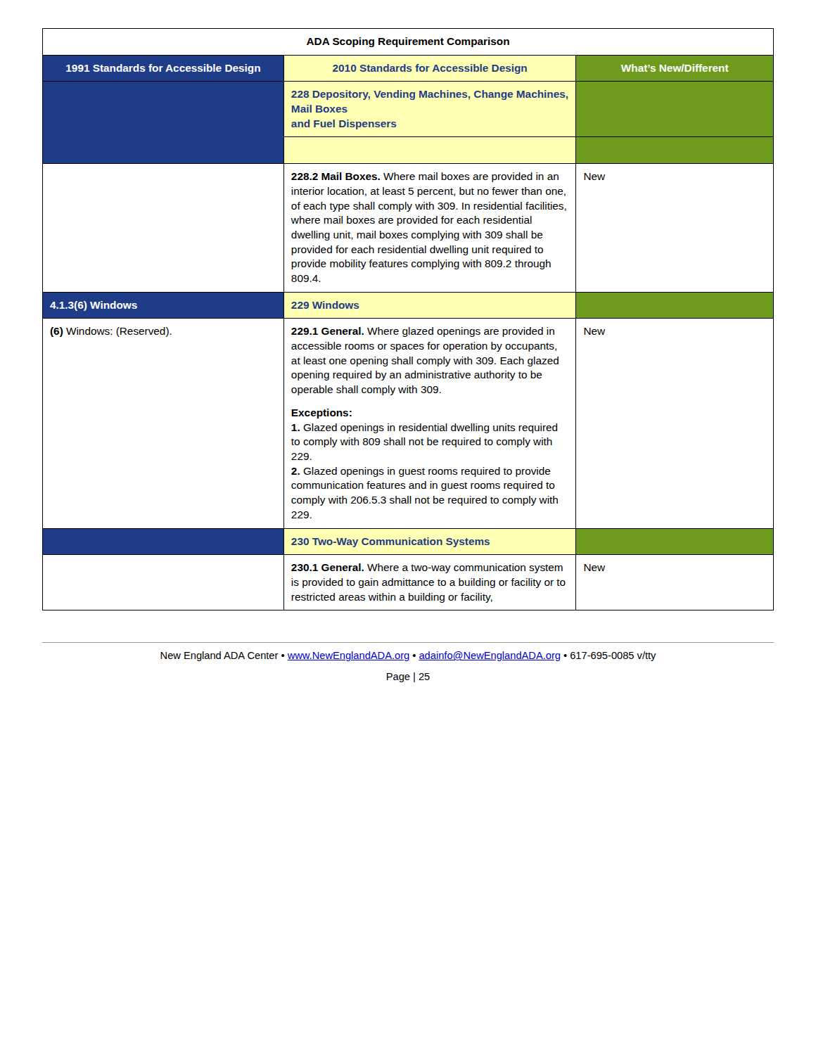| ADA Scoping Requirement Comparison |
| 1991 Standards for Accessible Design | 2010 Standards for Accessible Design | What’s New/Different |
| | 228 Depository, Vending Machines, Change Machines, Mail Boxes and Fuel Dispensers | |
| | 228.2 Mail Boxes. Where mail boxes are provided in an interior location, at least 5 percent, but no fewer than one, of each type shall comply with 309. In residential facilities, where mail boxes are provided for each residential dwelling unit, mail boxes complying with 309 shall be provided for each residential dwelling unit required to provide mobility features complying with 809.2 through 809.4. | New |
| 4.1.3(6) Windows | 229 Windows | |
| (6) Windows: (Reserved). | 229.1 General. Where glazed openings are provided in accessible rooms or spaces for operation by occupants, at least one opening shall comply with 309. Each glazed opening required by an administrative authority to be operable shall comply with 309. Exceptions: 1. Glazed openings in residential dwelling units required to comply with 809 shall not be required to comply with 229. 2. Glazed openings in guest rooms required to provide communication features and in guest rooms required to comply with 206.5.3 shall not be required to comply with 229. | New |
| | 230 Two-Way Communication Systems | |
| | 230.1 General. Where a two-way communication system is provided to gain admittance to a building or facility or to restricted areas within a building or facility, | New |
New England ADA Center • www.NewEnglandADA.org • adainfo@NewEnglandADA.org • 617-695-0085 v/tty
Page | 25